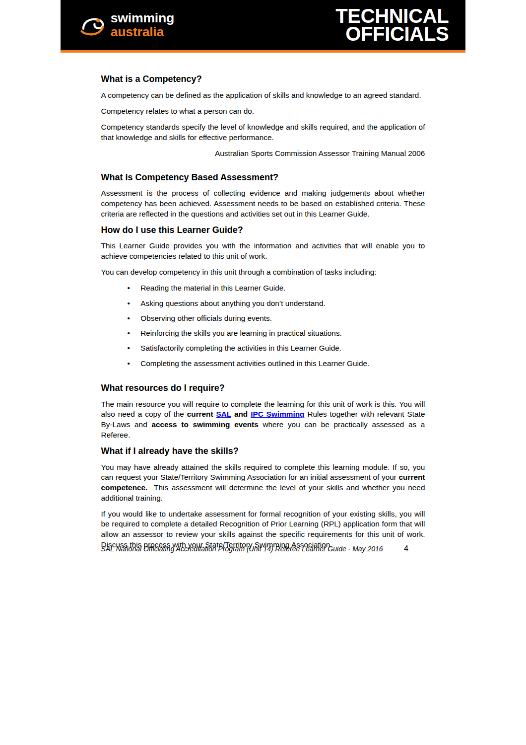swimming
australia
TECHNICAL
OFFICIALS
What is a Competency?
A competency can be defined as the application of skills and knowledge to an agreed standard.
Competency relates to what a person can do.
Competency standards specify the level of knowledge and skills required, and the application of that knowledge and skills for effective performance.
Australian Sports Commission Assessor Training Manual 2006
What is Competency Based Assessment?
Assessment is the process of collecting evidence and making judgements about whether competency has been achieved. Assessment needs to be based on established criteria. These criteria are reflected in the questions and activities set out in this Learner Guide.
How do I use this Learner Guide?
This Learner Guide provides you with the information and activities that will enable you to achieve competencies related to this unit of work.
You can develop competency in this unit through a combination of tasks including:
Reading the material in this Learner Guide.
Asking questions about anything you don’t understand.
Observing other officials during events.
Reinforcing the skills you are learning in practical situations.
Satisfactorily completing the activities in this Learner Guide.
Completing the assessment activities outlined in this Learner Guide.
What resources do I require?
The main resource you will require to complete the learning for this unit of work is this. You will also need a copy of the current SAL and IPC Swimming Rules together with relevant State By-Laws and access to swimming events where you can be practically assessed as a Referee.
What if I already have the skills?
You may have already attained the skills required to complete this learning module. If so, you can request your State/Territory Swimming Association for an initial assessment of your current competence. This assessment will determine the level of your skills and whether you need additional training.
If you would like to undertake assessment for formal recognition of your existing skills, you will be required to complete a detailed Recognition of Prior Learning (RPL) application form that will allow an assessor to review your skills against the specific requirements for this unit of work. Discuss this process with your State/Territory Swimming Association.
SAL National Officiating Accreditation Program (Unit 14) Referee Learner Guide - May 2016
4